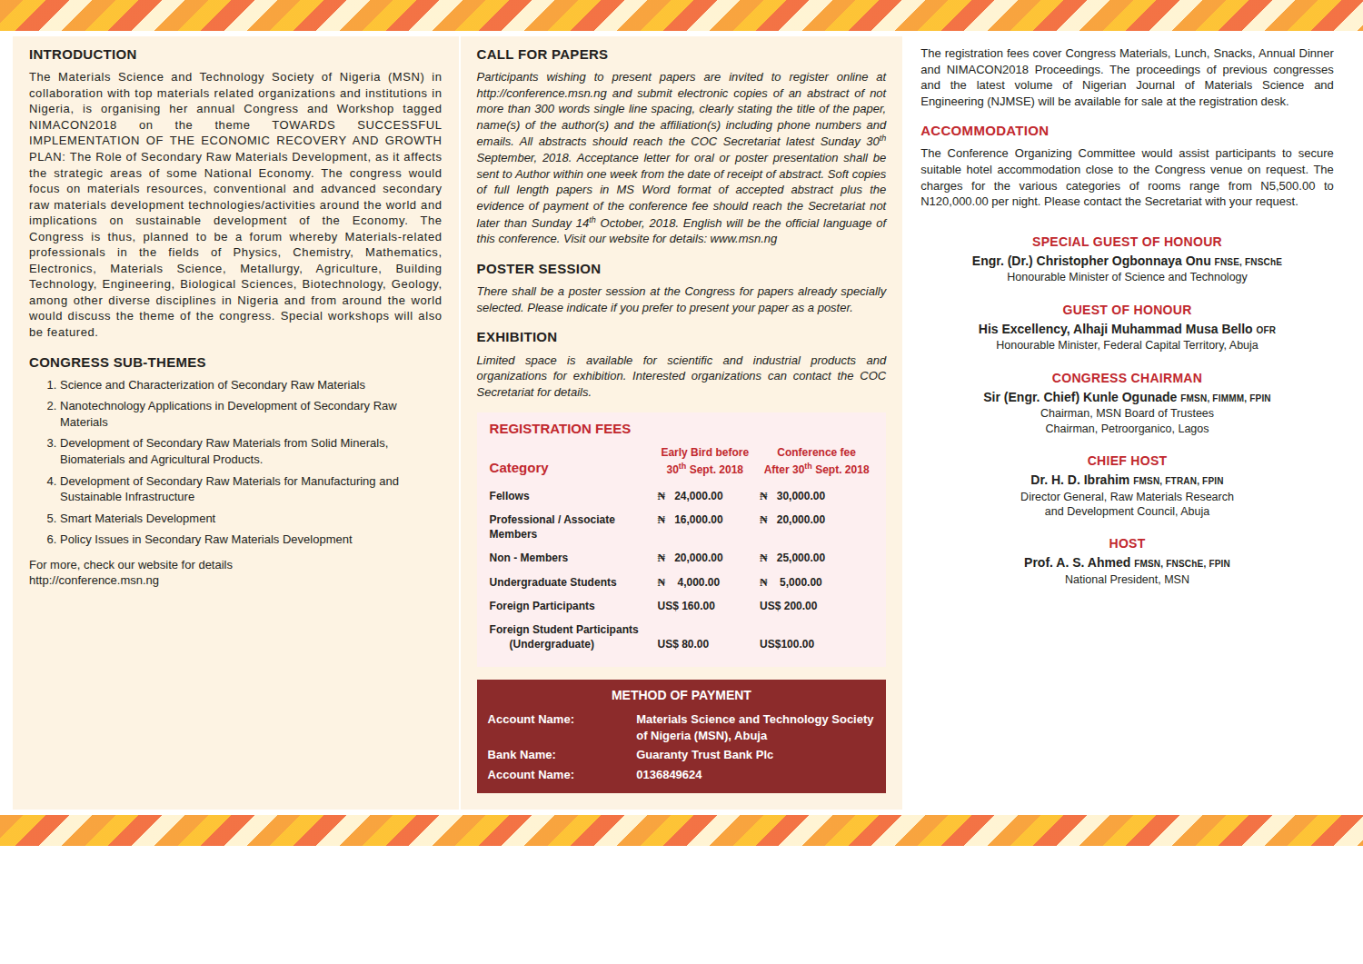INTRODUCTION
The Materials Science and Technology Society of Nigeria (MSN) in collaboration with top materials related organizations and institutions in Nigeria, is organising her annual Congress and Workshop tagged NIMACON2018 on the theme TOWARDS SUCCESSFUL IMPLEMENTATION OF THE ECONOMIC RECOVERY AND GROWTH PLAN: The Role of Secondary Raw Materials Development, as it affects the strategic areas of some National Economy. The congress would focus on materials resources, conventional and advanced secondary raw materials development technologies/activities around the world and implications on sustainable development of the Economy. The Congress is thus, planned to be a forum whereby Materials-related professionals in the fields of Physics, Chemistry, Mathematics, Electronics, Materials Science, Metallurgy, Agriculture, Building Technology, Engineering, Biological Sciences, Biotechnology, Geology, among other diverse disciplines in Nigeria and from around the world would discuss the theme of the congress. Special workshops will also be featured.
CONGRESS SUB-THEMES
Science and Characterization of Secondary Raw Materials
Nanotechnology Applications in Development of Secondary Raw Materials
Development of Secondary Raw Materials from Solid Minerals, Biomaterials and Agricultural Products.
Development of Secondary Raw Materials for Manufacturing and Sustainable Infrastructure
Smart Materials Development
Policy Issues in Secondary Raw Materials Development
For more, check our website for details
http://conference.msn.ng
CALL FOR PAPERS
Participants wishing to present papers are invited to register online at http://conference.msn.ng and submit electronic copies of an abstract of not more than 300 words single line spacing, clearly stating the title of the paper, name(s) of the author(s) and the affiliation(s) including phone numbers and emails. All abstracts should reach the COC Secretariat latest Sunday 30th September, 2018. Acceptance letter for oral or poster presentation shall be sent to Author within one week from the date of receipt of abstract. Soft copies of full length papers in MS Word format of accepted abstract plus the evidence of payment of the conference fee should reach the Secretariat not later than Sunday 14th October, 2018. English will be the official language of this conference. Visit our website for details: www.msn.ng
POSTER SESSION
There shall be a poster session at the Congress for papers already specially selected. Please indicate if you prefer to present your paper as a poster.
EXHIBITION
Limited space is available for scientific and industrial products and organizations for exhibition. Interested organizations can contact the COC Secretariat for details.
REGISTRATION FEES
| Category | Early Bird before 30 th Sept. 2018 | Conference fee After 30 th Sept. 2018 |
| --- | --- | --- |
| Fellows | ₦ 24,000.00 | ₦ 30,000.00 |
| Professional / Associate Members | ₦ 16,000.00 | ₦ 20,000.00 |
| Non - Members | ₦ 20,000.00 | ₦ 25,000.00 |
| Undergraduate Students | ₦ 4,000.00 | ₦ 5,000.00 |
| Foreign Participants | US$ 160.00 | US$ 200.00 |
| Foreign Student Participants (Undergraduate) | US$ 80.00 | US$100.00 |
METHOD OF PAYMENT
| Account Name: | Materials Science and Technology Society of Nigeria (MSN), Abuja |
| Bank Name: | Guaranty Trust Bank Plc |
| Account Name: | 0136849624 |
The registration fees cover Congress Materials, Lunch, Snacks, Annual Dinner and NIMACON2018 Proceedings. The proceedings of previous congresses and the latest volume of Nigerian Journal of Materials Science and Engineering (NJMSE) will be available for sale at the registration desk.
ACCOMMODATION
The Conference Organizing Committee would assist participants to secure suitable hotel accommodation close to the Congress venue on request. The charges for the various categories of rooms range from N5,500.00 to N120,000.00 per night. Please contact the Secretariat with your request.
SPECIAL GUEST OF HONOUR
Engr. (Dr.) Christopher Ogbonnaya Onu FNSE, FNSChE
Honourable Minister of Science and Technology
GUEST OF HONOUR
His Excellency, Alhaji Muhammad Musa Bello OFR
Honourable Minister, Federal Capital Territory, Abuja
CONGRESS CHAIRMAN
Sir (Engr. Chief) Kunle Ogunade FMSN, FIMMM, FPIN
Chairman, MSN Board of Trustees
Chairman, Petroorganico, Lagos
CHIEF HOST
Dr. H. D. Ibrahim FMSN, FTRAN, FPIN
Director General, Raw Materials Research
and Development Council, Abuja
HOST
Prof. A. S. Ahmed FMSN, FNSChE, FPIN
National President, MSN